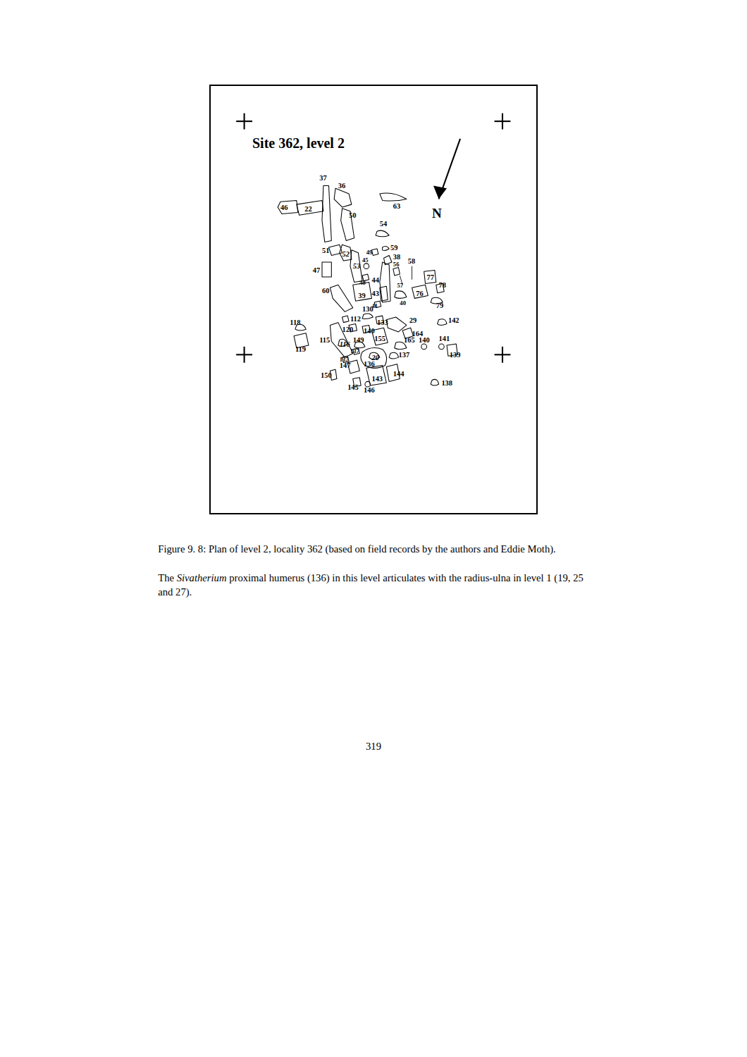Site 362, level 2 N 37 36 50 22 46 63 54 51 52 53 47 49 59 38 45 48 44 56 57 58 77 78 76 79 43 39 60 41 40 112 130 133 29 164 142 120 140 155 115 116 118 119 149 137 165 140 141 139 136 20 137 147 137 150 143 144 145 146 138
Figure 9. 8: Plan of level 2, locality 362 (based on field records by the authors and Eddie Moth).
The Sivatherium proximal humerus (136) in this level articulates with the radius-ulna in level 1 (19, 25 and 27).
319